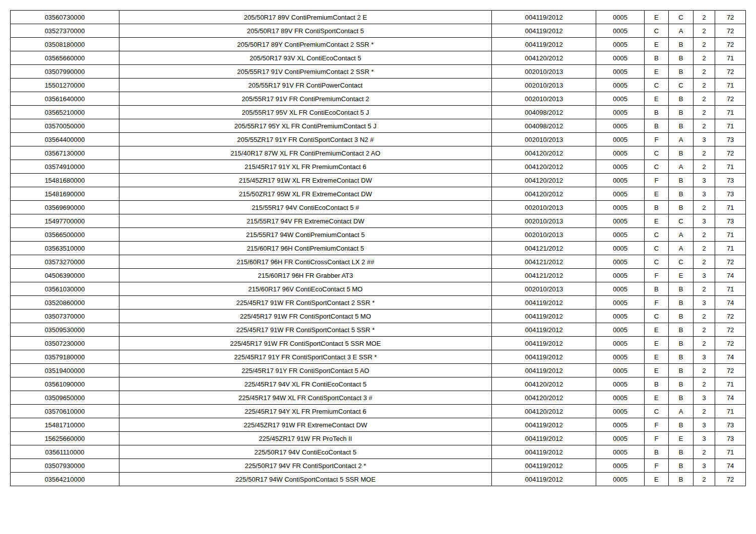| 03560730000 | 205/50R17 89V ContiPremiumContact 2 E | 004119/2012 | 0005 | E | C | 2 | 72 |
| 03527370000 | 205/50R17 89V FR ContiSportContact 5 | 004119/2012 | 0005 | C | A | 2 | 72 |
| 03508180000 | 205/50R17 89Y ContiPremiumContact 2 SSR * | 004119/2012 | 0005 | E | B | 2 | 72 |
| 03565660000 | 205/50R17 93V XL ContiEcoContact 5 | 004120/2012 | 0005 | B | B | 2 | 71 |
| 03507990000 | 205/55R17 91V ContiPremiumContact 2 SSR * | 002010/2013 | 0005 | E | B | 2 | 72 |
| 15501270000 | 205/55R17 91V FR ContiPowerContact | 002010/2013 | 0005 | C | C | 2 | 71 |
| 03561640000 | 205/55R17 91V FR ContiPremiumContact 2 | 002010/2013 | 0005 | E | B | 2 | 72 |
| 03565210000 | 205/55R17 95V XL FR ContiEcoContact 5 J | 004098/2012 | 0005 | B | B | 2 | 71 |
| 03570050000 | 205/55R17 95Y XL FR ContiPremiumContact 5 J | 004098/2012 | 0005 | B | B | 2 | 71 |
| 03564400000 | 205/55ZR17 91Y FR ContiSportContact 3 N2 # | 002010/2013 | 0005 | F | A | 3 | 73 |
| 03567130000 | 215/40R17 87W XL FR ContiPremiumContact 2 AO | 004120/2012 | 0005 | C | B | 2 | 72 |
| 03574910000 | 215/45R17 91Y XL FR PremiumContact 6 | 004120/2012 | 0005 | C | A | 2 | 71 |
| 15481680000 | 215/45ZR17 91W XL FR ExtremeContact DW | 004120/2012 | 0005 | F | B | 3 | 73 |
| 15481690000 | 215/50ZR17 95W XL FR ExtremeContact DW | 004120/2012 | 0005 | E | B | 3 | 73 |
| 03569690000 | 215/55R17 94V ContiEcoContact 5 # | 002010/2013 | 0005 | B | B | 2 | 71 |
| 15497700000 | 215/55R17 94V FR ExtremeContact DW | 002010/2013 | 0005 | E | C | 3 | 73 |
| 03566500000 | 215/55R17 94W ContiPremiumContact 5 | 002010/2013 | 0005 | C | A | 2 | 71 |
| 03563510000 | 215/60R17 96H ContiPremiumContact 5 | 004121/2012 | 0005 | C | A | 2 | 71 |
| 03573270000 | 215/60R17 96H FR ContiCrossContact LX 2 ## | 004121/2012 | 0005 | C | C | 2 | 72 |
| 04506390000 | 215/60R17 96H FR Grabber AT3 | 004121/2012 | 0005 | F | E | 3 | 74 |
| 03561030000 | 215/60R17 96V ContiEcoContact 5 MO | 002010/2013 | 0005 | B | B | 2 | 71 |
| 03520860000 | 225/45R17 91W FR ContiSportContact 2 SSR * | 004119/2012 | 0005 | F | B | 3 | 74 |
| 03507370000 | 225/45R17 91W FR ContiSportContact 5 MO | 004119/2012 | 0005 | C | B | 2 | 72 |
| 03509530000 | 225/45R17 91W FR ContiSportContact 5 SSR * | 004119/2012 | 0005 | E | B | 2 | 72 |
| 03507230000 | 225/45R17 91W FR ContiSportContact 5 SSR MOE | 004119/2012 | 0005 | E | B | 2 | 72 |
| 03579180000 | 225/45R17 91Y FR ContiSportContact 3 E SSR * | 004119/2012 | 0005 | E | B | 3 | 74 |
| 03519400000 | 225/45R17 91Y FR ContiSportContact 5 AO | 004119/2012 | 0005 | E | B | 2 | 72 |
| 03561090000 | 225/45R17 94V XL FR ContiEcoContact 5 | 004120/2012 | 0005 | B | B | 2 | 71 |
| 03509650000 | 225/45R17 94W XL FR ContiSportContact 3 # | 004120/2012 | 0005 | E | B | 3 | 74 |
| 03570610000 | 225/45R17 94Y XL FR PremiumContact 6 | 004120/2012 | 0005 | C | A | 2 | 71 |
| 15481710000 | 225/45ZR17 91W FR ExtremeContact DW | 004119/2012 | 0005 | F | B | 3 | 73 |
| 15625660000 | 225/45ZR17 91W FR ProTech II | 004119/2012 | 0005 | F | E | 3 | 73 |
| 03561110000 | 225/50R17 94V ContiEcoContact 5 | 004119/2012 | 0005 | B | B | 2 | 71 |
| 03507930000 | 225/50R17 94V FR ContiSportContact 2 * | 004119/2012 | 0005 | F | B | 3 | 74 |
| 03564210000 | 225/50R17 94W ContiSportContact 5 SSR MOE | 004119/2012 | 0005 | E | B | 2 | 72 |